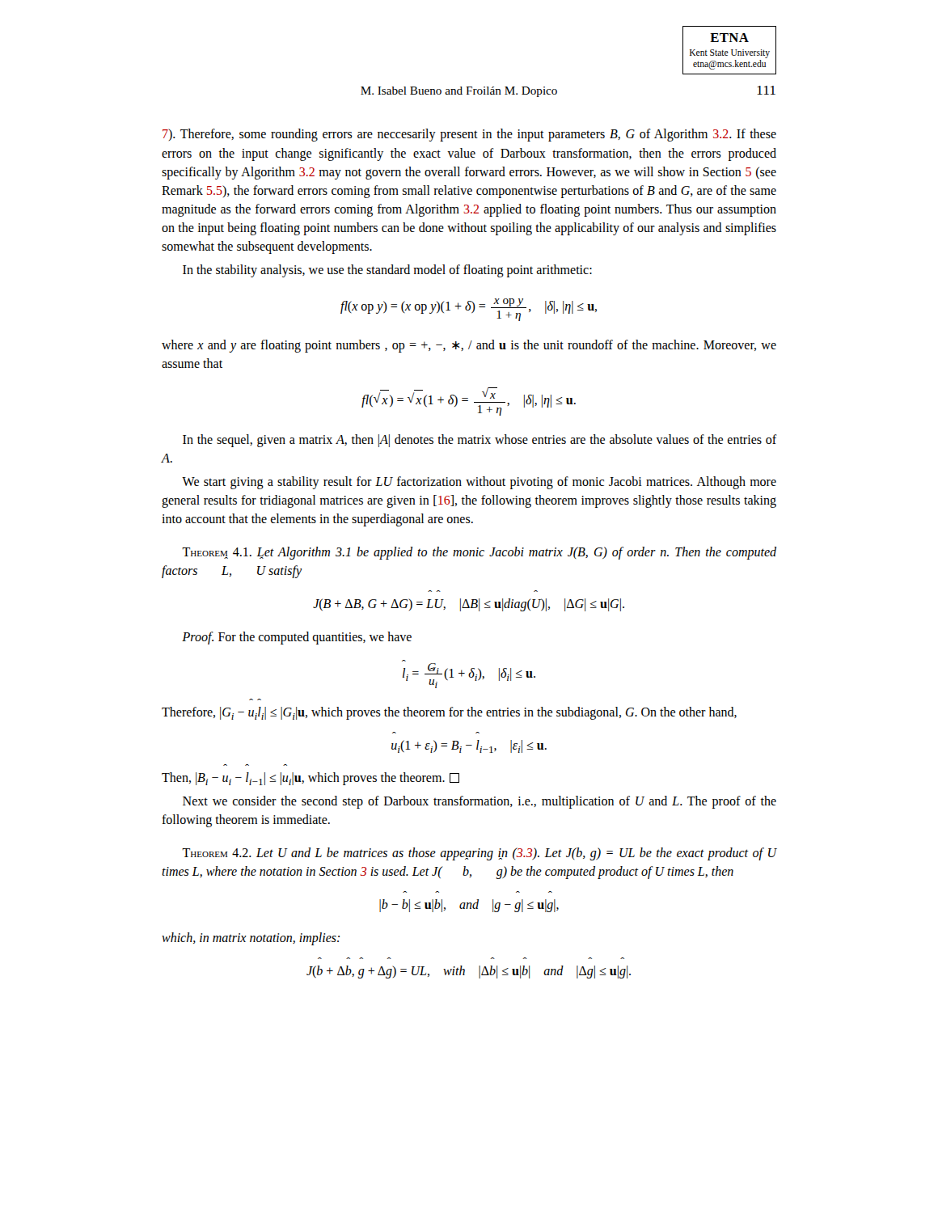ETNA
Kent State University
etna@mcs.kent.edu
M. Isabel Bueno and Froilán M. Dopico 111
7). Therefore, some rounding errors are neccesarily present in the input parameters B, G of Algorithm 3.2. If these errors on the input change significantly the exact value of Darboux transformation, then the errors produced specifically by Algorithm 3.2 may not govern the overall forward errors. However, as we will show in Section 5 (see Remark 5.5), the forward errors coming from small relative componentwise perturbations of B and G, are of the same magnitude as the forward errors coming from Algorithm 3.2 applied to floating point numbers. Thus our assumption on the input being floating point numbers can be done without spoiling the applicability of our analysis and simplifies somewhat the subsequent developments.
In the stability analysis, we use the standard model of floating point arithmetic:
fl(x op y) = (x op y)(1 + δ) = x op y 1 + η, |δ|, |η| ≤ u,
where x and y are floating point numbers , op = +, −, ∗, / and u is the unit roundoff of the machine. Moreover, we assume that
fl(x) = x(1 + δ) = x 1 + η, |δ|, |η| ≤ u.
In the sequel, given a matrix A, then |A| denotes the matrix whose entries are the absolute values of the entries of A.
We start giving a stability result for LU factorization without pivoting of monic Jacobi matrices. Although more general results for tridiagonal matrices are given in [16], the following theorem improves slightly those results taking into account that the elements in the superdiagonal are ones.
Theorem 4.1. Let Algorithm 3.1 be applied to the monic Jacobi matrix J(B, G) of order n. Then the computed factors L, U satisfy
J(B + ΔB, G + ΔG) = LU, |ΔB| ≤ u|diag(U)|, |ΔG| ≤ u|G|.
Proof. For the computed quantities, we have
li = Gi ui(1 + δi), |δi| ≤ u.
Therefore, |Gi − uili| ≤ |Gi|u, which proves the theorem for the entries in the subdiagonal, G. On the other hand,
ui(1 + εi) = Bi − li−1, |εi| ≤ u.
Then, |Bi − ui − li−1| ≤ |ui|u, which proves the theorem.
Next we consider the second step of Darboux transformation, i.e., multiplication of U and L. The proof of the following theorem is immediate.
Theorem 4.2. Let U and L be matrices as those appearing in (3.3). Let J(b, g) = UL be the exact product of U times L, where the notation in Section 3 is used. Let J(b, g) be the computed product of U times L, then
|b − b| ≤ u|b|, and |g − g| ≤ u|g|,
which, in matrix notation, implies:
J(b + Δb, g + Δg) = UL, with |Δb| ≤ u|b| and |Δg| ≤ u|g|.